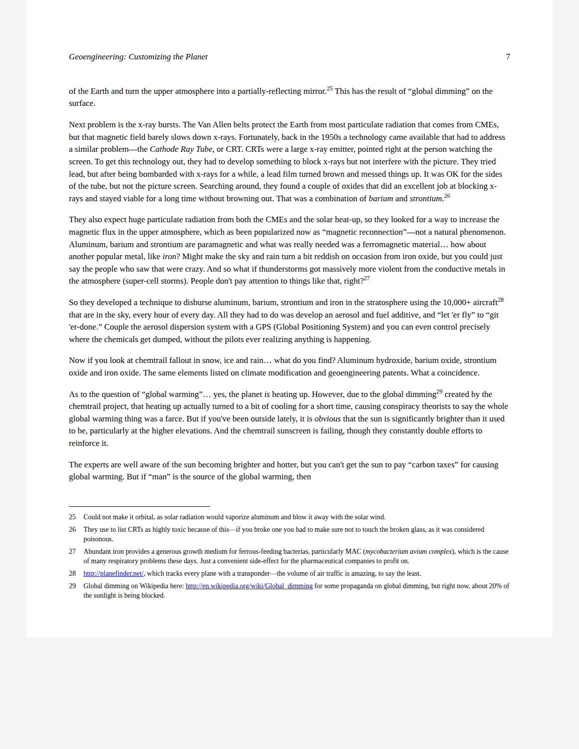Geoengineering: Customizing the Planet 7
of the Earth and turn the upper atmosphere into a partially-reflecting mirror.25 This has the result of “global dimming” on the surface.
Next problem is the x-ray bursts. The Van Allen belts protect the Earth from most particulate radiation that comes from CMEs, but that magnetic field barely slows down x-rays. Fortunately, back in the 1950s a technology came available that had to address a similar problem—the Cathode Ray Tube, or CRT. CRTs were a large x-ray emitter, pointed right at the person watching the screen. To get this technology out, they had to develop something to block x-rays but not interfere with the picture. They tried lead, but after being bombarded with x-rays for a while, a lead film turned brown and messed things up. It was OK for the sides of the tube, but not the picture screen. Searching around, they found a couple of oxides that did an excellent job at blocking x-rays and stayed viable for a long time without browning out. That was a combination of barium and strontium.26
They also expect huge particulate radiation from both the CMEs and the solar heat-up, so they looked for a way to increase the magnetic flux in the upper atmosphere, which as been popularized now as “magnetic reconnection”—not a natural phenomenon. Aluminum, barium and strontium are paramagnetic and what was really needed was a ferromagnetic material… how about another popular metal, like iron? Might make the sky and rain turn a bit reddish on occasion from iron oxide, but you could just say the people who saw that were crazy. And so what if thunderstorms got massively more violent from the conductive metals in the atmosphere (super-cell storms). People don't pay attention to things like that, right?27
So they developed a technique to disburse aluminum, barium, strontium and iron in the stratosphere using the 10,000+ aircraft28 that are in the sky, every hour of every day. All they had to do was develop an aerosol and fuel additive, and “let 'er fly” to “git 'er-done.” Couple the aerosol dispersion system with a GPS (Global Positioning System) and you can even control precisely where the chemicals get dumped, without the pilots ever realizing anything is happening.
Now if you look at chemtrail fallout in snow, ice and rain… what do you find? Aluminum hydroxide, barium oxide, strontium oxide and iron oxide. The same elements listed on climate modification and geoengineering patents. What a coincidence.
As to the question of “global warming”… yes, the planet is heating up. However, due to the global dimming29 created by the chemtrail project, that heating up actually turned to a bit of cooling for a short time, causing conspiracy theorists to say the whole global warming thing was a farce. But if you've been outside lately, it is obvious that the sun is significantly brighter than it used to be, particularly at the higher elevations. And the chemtrail sunscreen is failing, though they constantly double efforts to reinforce it.
The experts are well aware of the sun becoming brighter and hotter, but you can't get the sun to pay “carbon taxes” for causing global warming. But if “man” is the source of the global warming, then
Could not make it orbital, as solar radiation would vaporize aluminum and blow it away with the solar wind.
They use to list CRTs as highly toxic because of this—if you broke one you had to make sure not to touch the broken glass, as it was considered poisonous.
Abundant iron provides a generous growth medium for ferrous-feeding bacterias, particularly MAC (mycobacterium avium complex), which is the cause of many respiratory problems these days. Just a convenient side-effect for the pharmaceutical companies to profit on.
http://planefinder.net/, which tracks every plane with a transponder—the volume of air traffic is amazing, to say the least.
Global dimming on Wikipedia here: http://en.wikipedia.org/wiki/Global_dimming for some propaganda on global dimming, but right now, about 20% of the sunlight is being blocked.